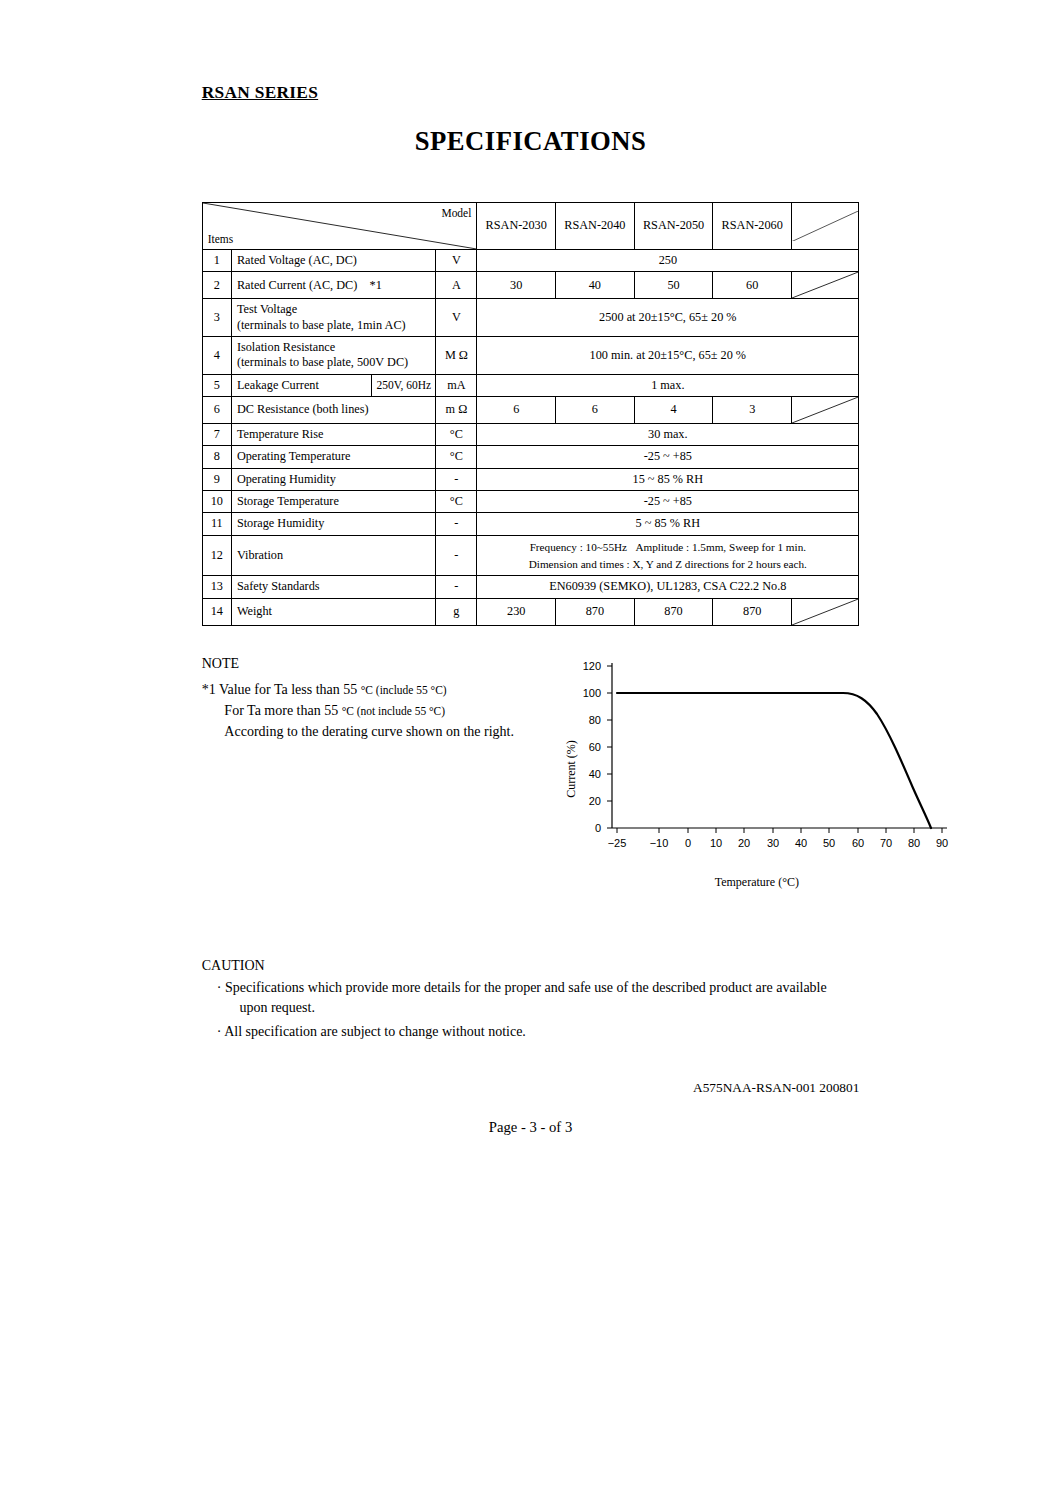RSAN SERIES
SPECIFICATIONS
| Model Items | RSAN-2030 | RSAN-2040 | RSAN-2050 | RSAN-2060 | |
| 1 | Rated Voltage (AC, DC) | V | 250 |
| 2 | Rated Current (AC, DC) *1 | A | 30 | 40 | 50 | 60 | |
| 3 | Test Voltage (terminals to base plate, 1min AC) | V | 2500 at 20±15°C, 65± 20 % |
| 4 | Isolation Resistance (terminals to base plate, 500V DC) | M Ω | 100 min. at 20±15°C, 65± 20 % |
| 5 | Leakage Current | 250V, 60Hz | mA | 1 max. |
| 6 | DC Resistance (both lines) | m Ω | 6 | 6 | 4 | 3 | |
| 7 | Temperature Rise | °C | 30 max. |
| 8 | Operating Temperature | °C | -25 ~ +85 |
| 9 | Operating Humidity | - | 15 ~ 85 % RH |
| 10 | Storage Temperature | °C | -25 ~ +85 |
| 11 | Storage Humidity | - | 5 ~ 85 % RH |
| 12 | Vibration | - | Frequency : 10~55Hz Amplitude : 1.5mm, Sweep for 1 min. Dimension and times : X, Y and Z directions for 2 hours each. |
| 13 | Safety Standards | - | EN60939 (SEMKO), UL1283, CSA C22.2 No.8 |
| 14 | Weight | g | 230 | 870 | 870 | 870 | |
NOTE
*1 Value for Ta less than 55 °C (include 55 °C)
For Ta more than 55 °C (not include 55 °C)
According to the derating curve shown on the right.
Current (%) 0 20 40 60 80 100 120 −25 −10 0 10 20 30 40 50 60 70 80 90
Temperature (°C)
CAUTION
· Specifications which provide more details for the proper and safe use of the described product are available upon request.
· All specification are subject to change without notice.
A575NAA-RSAN-001 200801
Page - 3 - of 3